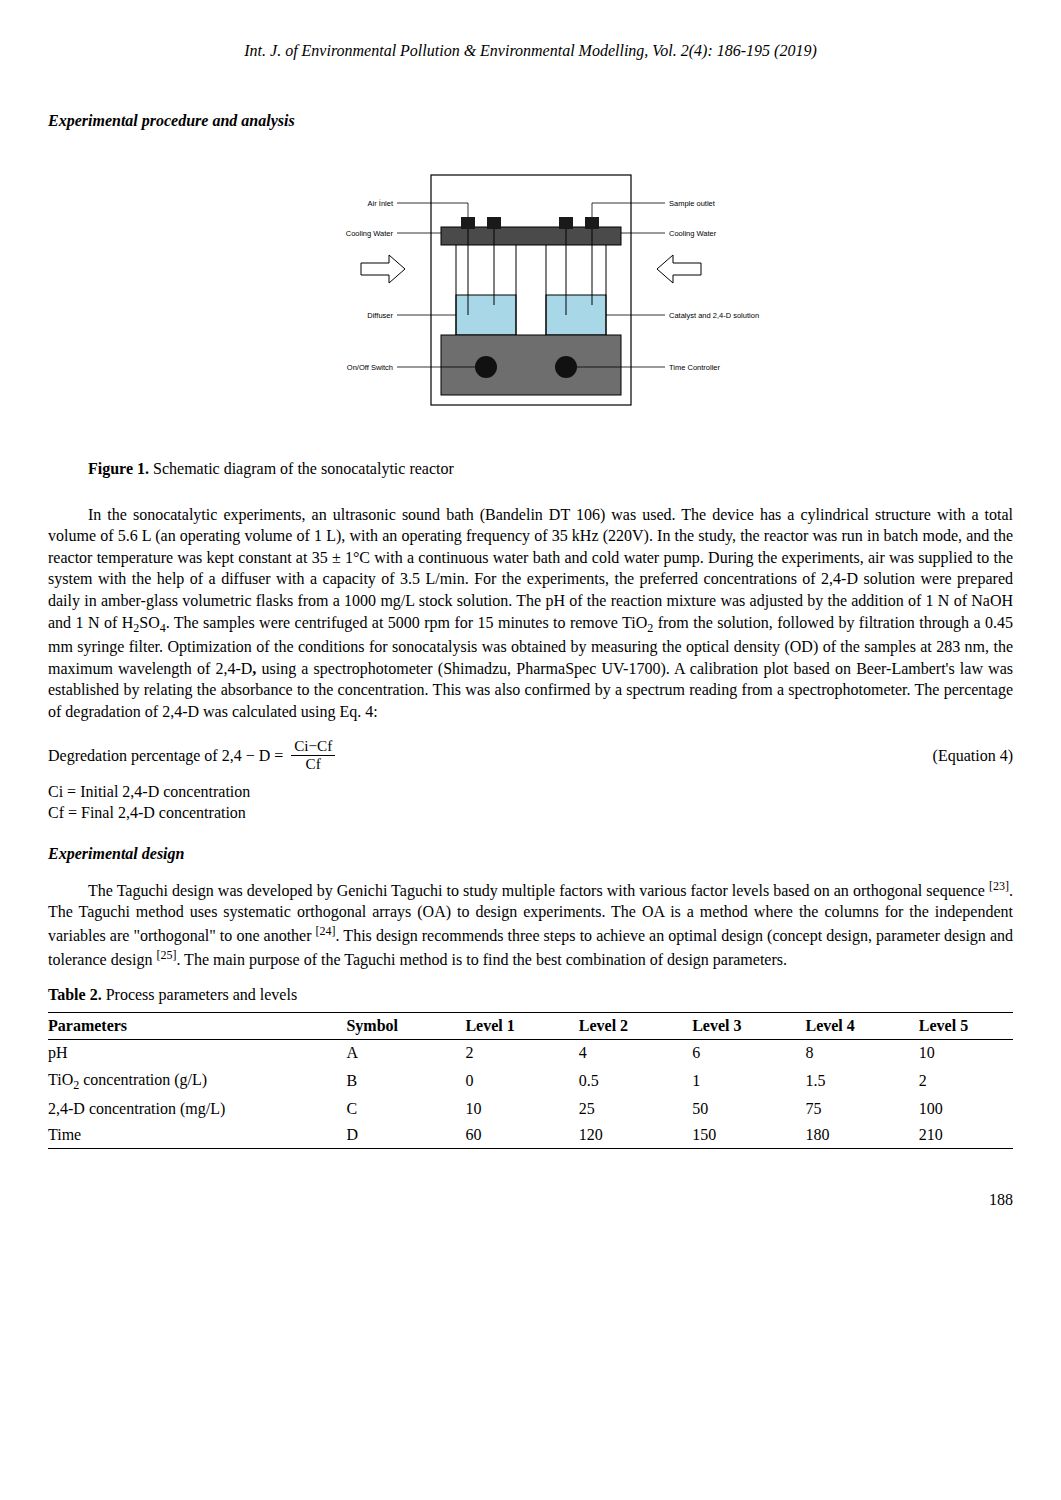Int. J. of Environmental Pollution & Environmental Modelling, Vol. 2(4): 186-195 (2019)
Experimental procedure and analysis
Air İnlet Cooling Water Diffuser On/Off Switch Sample outlet Cooling Water Catalyst and 2,4-D solution Time Controller
Figure 1. Schematic diagram of the sonocatalytic reactor
In the sonocatalytic experiments, an ultrasonic sound bath (Bandelin DT 106) was used. The device has a cylindrical structure with a total volume of 5.6 L (an operating volume of 1 L), with an operating frequency of 35 kHz (220V). In the study, the reactor was run in batch mode, and the reactor temperature was kept constant at 35 ± 1°C with a continuous water bath and cold water pump. During the experiments, air was supplied to the system with the help of a diffuser with a capacity of 3.5 L/min. For the experiments, the preferred concentrations of 2,4-D solution were prepared daily in amber-glass volumetric flasks from a 1000 mg/L stock solution. The pH of the reaction mixture was adjusted by the addition of 1 N of NaOH and 1 N of H2SO4. The samples were centrifuged at 5000 rpm for 15 minutes to remove TiO2 from the solution, followed by filtration through a 0.45 mm syringe filter. Optimization of the conditions for sonocatalysis was obtained by measuring the optical density (OD) of the samples at 283 nm, the maximum wavelength of 2,4-D, using a spectrophotometer (Shimadzu, PharmaSpec UV-1700). A calibration plot based on Beer-Lambert's law was established by relating the absorbance to the concentration. This was also confirmed by a spectrum reading from a spectrophotometer. The percentage of degradation of 2,4-D was calculated using Eq. 4:
Degredation percentage of 2,4 − D = Ci−Cf Cf (Equation 4)
Ci = Initial 2,4-D concentration
Cf = Final 2,4-D concentration
Experimental design
The Taguchi design was developed by Genichi Taguchi to study multiple factors with various factor levels based on an orthogonal sequence [23]. The Taguchi method uses systematic orthogonal arrays (OA) to design experiments. The OA is a method where the columns for the independent variables are "orthogonal" to one another [24]. This design recommends three steps to achieve an optimal design (concept design, parameter design and tolerance design [25]. The main purpose of the Taguchi method is to find the best combination of design parameters.
Table 2. Process parameters and levels
| Parameters | Symbol | Level 1 | Level 2 | Level 3 | Level 4 | Level 5 |
| --- | --- | --- | --- | --- | --- | --- |
| pH | A | 2 | 4 | 6 | 8 | 10 |
| TiO 2 concentration (g/L) | B | 0 | 0.5 | 1 | 1.5 | 2 |
| 2,4-D concentration (mg/L) | C | 10 | 25 | 50 | 75 | 100 |
| Time | D | 60 | 120 | 150 | 180 | 210 |
188